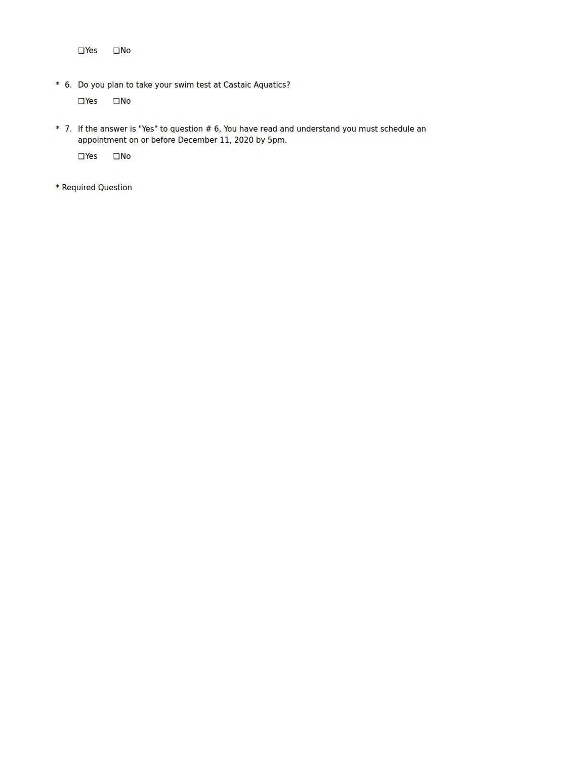❑Yes ❑No
* 6. Do you plan to take your swim test at Castaic Aquatics?
❑Yes ❑No
* 7. If the answer is "Yes" to question # 6, You have read and understand you must schedule an appointment on or before December 11, 2020 by 5pm.
❑Yes ❑No
* Required Question